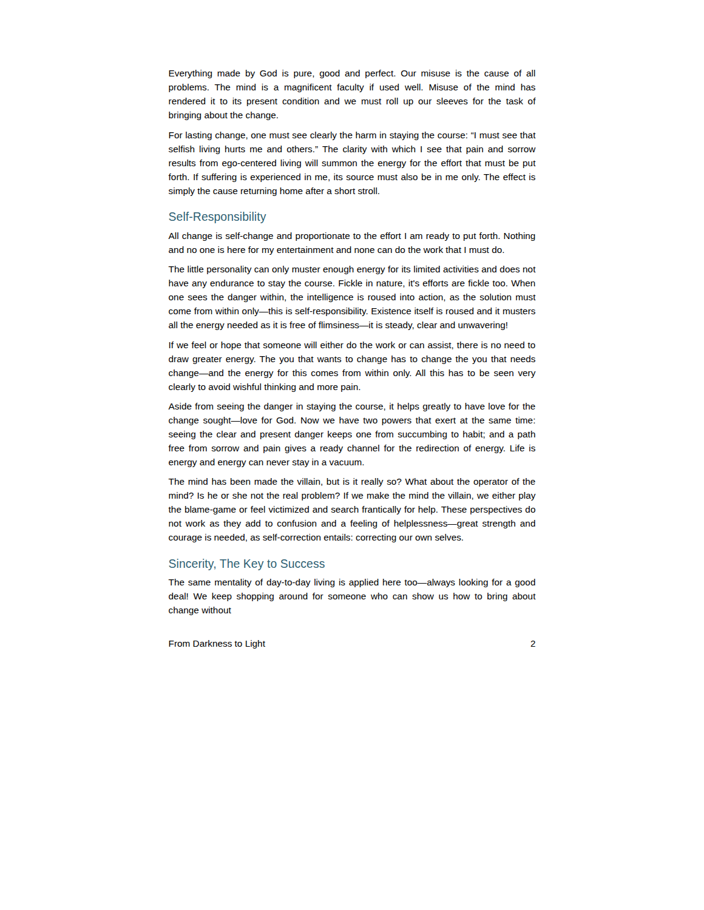Everything made by God is pure, good and perfect. Our misuse is the cause of all problems. The mind is a magnificent faculty if used well. Misuse of the mind has rendered it to its present condition and we must roll up our sleeves for the task of bringing about the change.
For lasting change, one must see clearly the harm in staying the course: “I must see that selfish living hurts me and others.” The clarity with which I see that pain and sorrow results from ego-centered living will summon the energy for the effort that must be put forth. If suffering is experienced in me, its source must also be in me only. The effect is simply the cause returning home after a short stroll.
Self-Responsibility
All change is self-change and proportionate to the effort I am ready to put forth. Nothing and no one is here for my entertainment and none can do the work that I must do.
The little personality can only muster enough energy for its limited activities and does not have any endurance to stay the course. Fickle in nature, it's efforts are fickle too. When one sees the danger within, the intelligence is roused into action, as the solution must come from within only—this is self-responsibility. Existence itself is roused and it musters all the energy needed as it is free of flimsiness—it is steady, clear and unwavering!
If we feel or hope that someone will either do the work or can assist, there is no need to draw greater energy. The you that wants to change has to change the you that needs change—and the energy for this comes from within only. All this has to be seen very clearly to avoid wishful thinking and more pain.
Aside from seeing the danger in staying the course, it helps greatly to have love for the change sought—love for God. Now we have two powers that exert at the same time: seeing the clear and present danger keeps one from succumbing to habit; and a path free from sorrow and pain gives a ready channel for the redirection of energy. Life is energy and energy can never stay in a vacuum.
The mind has been made the villain, but is it really so? What about the operator of the mind? Is he or she not the real problem? If we make the mind the villain, we either play the blame-game or feel victimized and search frantically for help. These perspectives do not work as they add to confusion and a feeling of helplessness—great strength and courage is needed, as self-correction entails: correcting our own selves.
Sincerity, The Key to Success
The same mentality of day-to-day living is applied here too—always looking for a good deal! We keep shopping around for someone who can show us how to bring about change without
From Darkness to Light
2